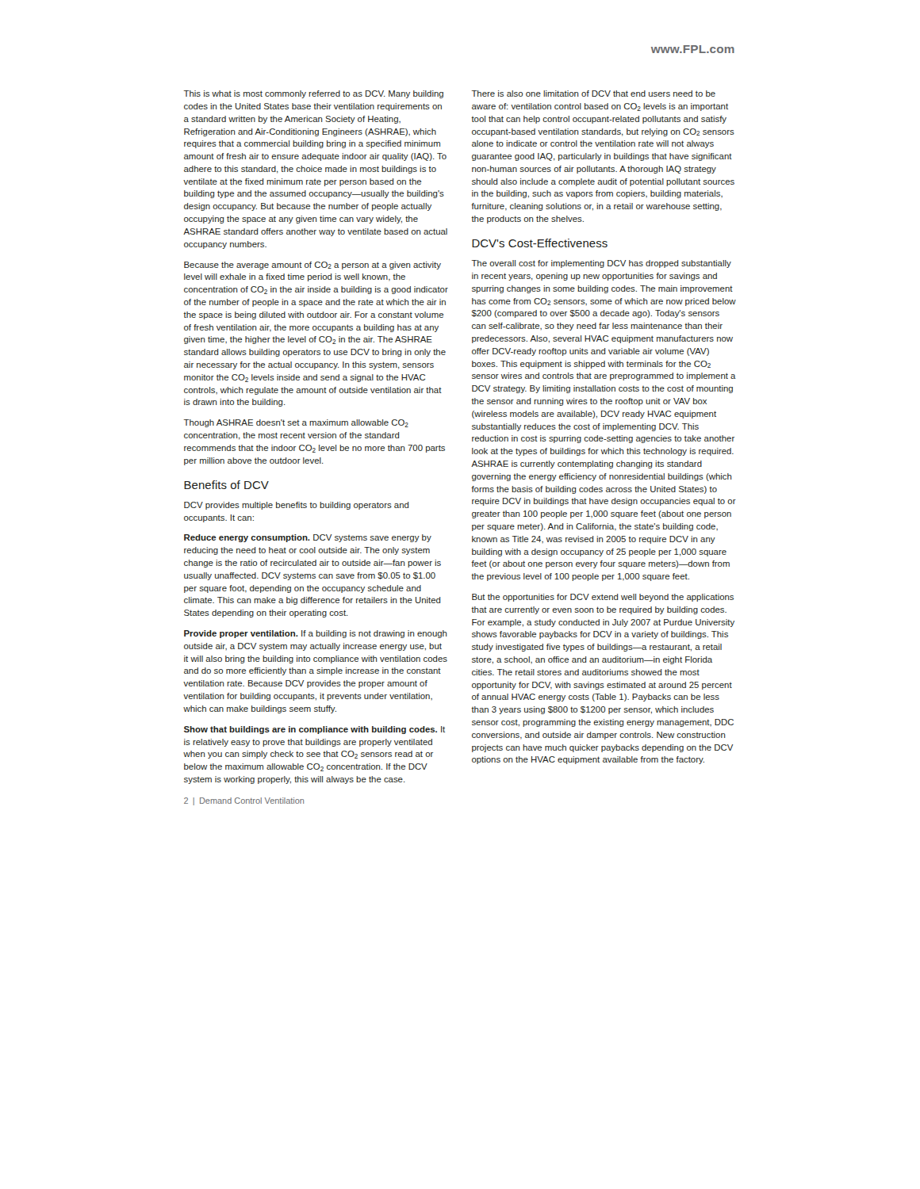www.FPL.com
This is what is most commonly referred to as DCV. Many building codes in the United States base their ventilation requirements on a standard written by the American Society of Heating, Refrigeration and Air-Conditioning Engineers (ASHRAE), which requires that a commercial building bring in a specified minimum amount of fresh air to ensure adequate indoor air quality (IAQ). To adhere to this standard, the choice made in most buildings is to ventilate at the fixed minimum rate per person based on the building type and the assumed occupancy—usually the building's design occupancy. But because the number of people actually occupying the space at any given time can vary widely, the ASHRAE standard offers another way to ventilate based on actual occupancy numbers.
Because the average amount of CO2 a person at a given activity level will exhale in a fixed time period is well known, the concentration of CO2 in the air inside a building is a good indicator of the number of people in a space and the rate at which the air in the space is being diluted with outdoor air. For a constant volume of fresh ventilation air, the more occupants a building has at any given time, the higher the level of CO2 in the air. The ASHRAE standard allows building operators to use DCV to bring in only the air necessary for the actual occupancy. In this system, sensors monitor the CO2 levels inside and send a signal to the HVAC controls, which regulate the amount of outside ventilation air that is drawn into the building.
Though ASHRAE doesn't set a maximum allowable CO2 concentration, the most recent version of the standard recommends that the indoor CO2 level be no more than 700 parts per million above the outdoor level.
Benefits of DCV
DCV provides multiple benefits to building operators and occupants. It can:
Reduce energy consumption. DCV systems save energy by reducing the need to heat or cool outside air. The only system change is the ratio of recirculated air to outside air—fan power is usually unaffected. DCV systems can save from $0.05 to $1.00 per square foot, depending on the occupancy schedule and climate. This can make a big difference for retailers in the United States depending on their operating cost.
Provide proper ventilation. If a building is not drawing in enough outside air, a DCV system may actually increase energy use, but it will also bring the building into compliance with ventilation codes and do so more efficiently than a simple increase in the constant ventilation rate. Because DCV provides the proper amount of ventilation for building occupants, it prevents under ventilation, which can make buildings seem stuffy.
Show that buildings are in compliance with building codes. It is relatively easy to prove that buildings are properly ventilated when you can simply check to see that CO2 sensors read at or below the maximum allowable CO2 concentration. If the DCV system is working properly, this will always be the case.
There is also one limitation of DCV that end users need to be aware of: ventilation control based on CO2 levels is an important tool that can help control occupant-related pollutants and satisfy occupant-based ventilation standards, but relying on CO2 sensors alone to indicate or control the ventilation rate will not always guarantee good IAQ, particularly in buildings that have significant non-human sources of air pollutants. A thorough IAQ strategy should also include a complete audit of potential pollutant sources in the building, such as vapors from copiers, building materials, furniture, cleaning solutions or, in a retail or warehouse setting, the products on the shelves.
DCV's Cost-Effectiveness
The overall cost for implementing DCV has dropped substantially in recent years, opening up new opportunities for savings and spurring changes in some building codes. The main improvement has come from CO2 sensors, some of which are now priced below $200 (compared to over $500 a decade ago). Today's sensors can self-calibrate, so they need far less maintenance than their predecessors. Also, several HVAC equipment manufacturers now offer DCV-ready rooftop units and variable air volume (VAV) boxes. This equipment is shipped with terminals for the CO2 sensor wires and controls that are preprogrammed to implement a DCV strategy. By limiting installation costs to the cost of mounting the sensor and running wires to the rooftop unit or VAV box (wireless models are available), DCV ready HVAC equipment substantially reduces the cost of implementing DCV. This reduction in cost is spurring code-setting agencies to take another look at the types of buildings for which this technology is required. ASHRAE is currently contemplating changing its standard governing the energy efficiency of nonresidential buildings (which forms the basis of building codes across the United States) to require DCV in buildings that have design occupancies equal to or greater than 100 people per 1,000 square feet (about one person per square meter). And in California, the state's building code, known as Title 24, was revised in 2005 to require DCV in any building with a design occupancy of 25 people per 1,000 square feet (or about one person every four square meters)—down from the previous level of 100 people per 1,000 square feet.
But the opportunities for DCV extend well beyond the applications that are currently or even soon to be required by building codes. For example, a study conducted in July 2007 at Purdue University shows favorable paybacks for DCV in a variety of buildings. This study investigated five types of buildings—a restaurant, a retail store, a school, an office and an auditorium—in eight Florida cities. The retail stores and auditoriums showed the most opportunity for DCV, with savings estimated at around 25 percent of annual HVAC energy costs (Table 1). Paybacks can be less than 3 years using $800 to $1200 per sensor, which includes sensor cost, programming the existing energy management, DDC conversions, and outside air damper controls. New construction projects can have much quicker paybacks depending on the DCV options on the HVAC equipment available from the factory.
2|Demand Control Ventilation